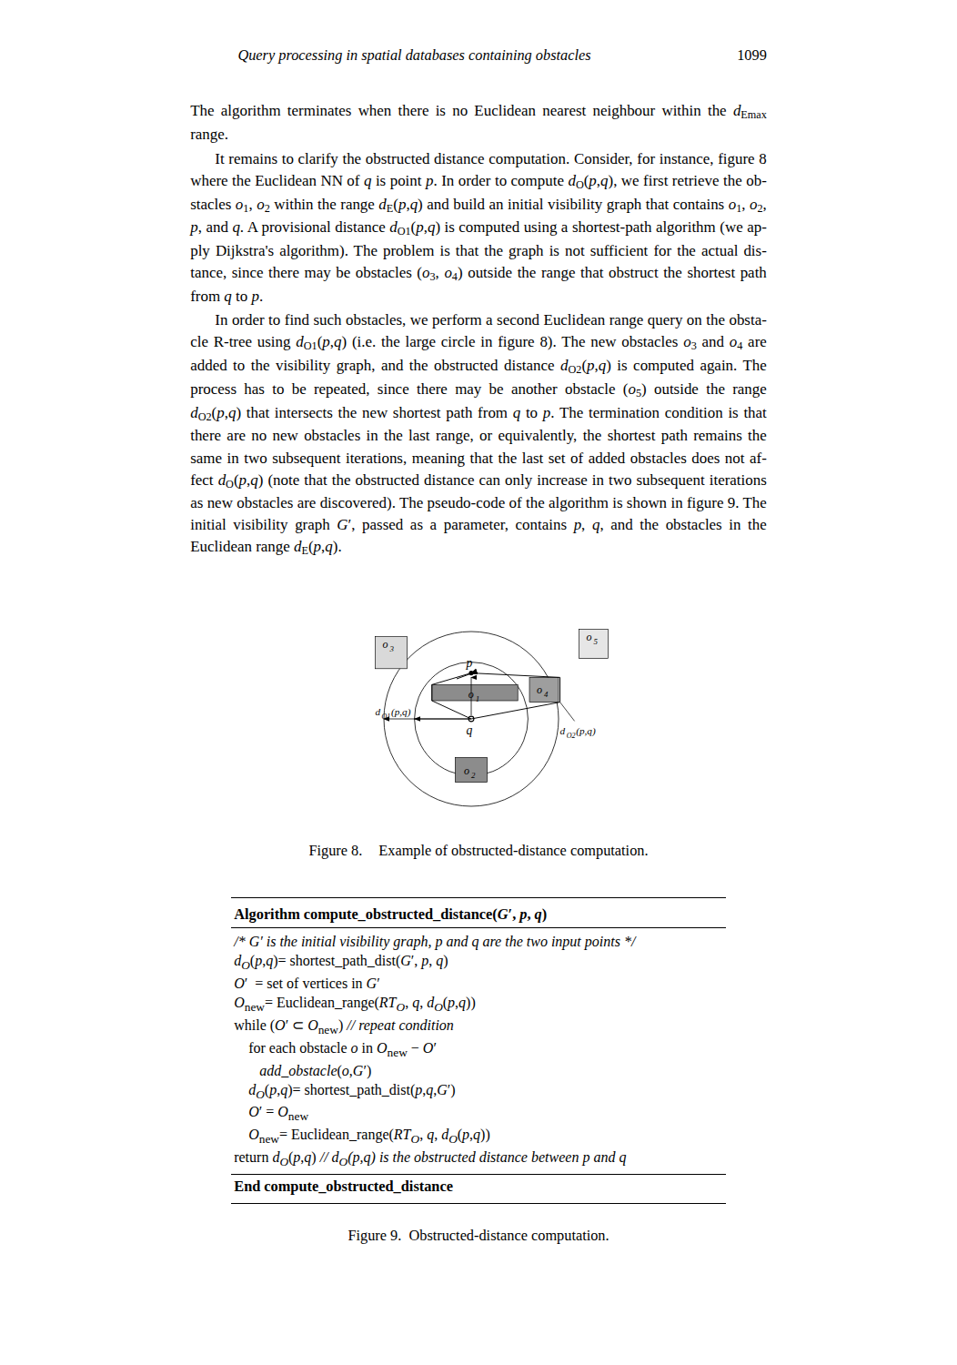Query processing in spatial databases containing obstacles 1099
The algorithm terminates when there is no Euclidean nearest neighbour within the dEmax range.
It remains to clarify the obstructed distance computation. Consider, for instance, figure 8 where the Euclidean NN of q is point p. In order to compute dO(p,q), we first retrieve the obstacles o1, o2 within the range dE(p,q) and build an initial visibility graph that contains o1, o2, p, and q. A provisional distance dO1(p,q) is computed using a shortest-path algorithm (we apply Dijkstra's algorithm). The problem is that the graph is not sufficient for the actual distance, since there may be obstacles (o3, o4) outside the range that obstruct the shortest path from q to p.
In order to find such obstacles, we perform a second Euclidean range query on the obstacle R-tree using dO1(p,q) (i.e. the large circle in figure 8). The new obstacles o3 and o4 are added to the visibility graph, and the obstructed distance dO2(p,q) is computed again. The process has to be repeated, since there may be another obstacle (o5) outside the range dO2(p,q) that intersects the new shortest path from q to p. The termination condition is that there are no new obstacles in the last range, or equivalently, the shortest path remains the same in two subsequent iterations, meaning that the last set of added obstacles does not affect dO(p,q) (note that the obstructed distance can only increase in two subsequent iterations as new obstacles are discovered). The pseudo-code of the algorithm is shown in figure 9. The initial visibility graph G′, passed as a parameter, contains p, q, and the obstacles in the Euclidean range dE(p,q).
o 3 o 5 o 1 o 4 o 2 p q d O1 (p,q) d O2 (p,q)
Figure 8. Example of obstructed-distance computation.
Algorithm compute_obstructed_distance(G′, p, q)
/* G′ is the initial visibility graph, p and q are the two input points */
dO(p,q)= shortest_path_dist(G′, p, q)
O′  = set of vertices in G′
Onew= Euclidean_range(RTO, q, dO(p,q))
while (O′ ⊂ Onew) // repeat condition
    for each obstacle o in Onew − O′
       add_obstacle(o,G′)
    dO(p,q)= shortest_path_dist(p,q,G′)
    O′ = Onew
    Onew= Euclidean_range(RTO, q, dO(p,q))
return dO(p,q) // dO(p,q) is the obstructed distance between p and q
End compute_obstructed_distance
Figure 9. Obstructed-distance computation.